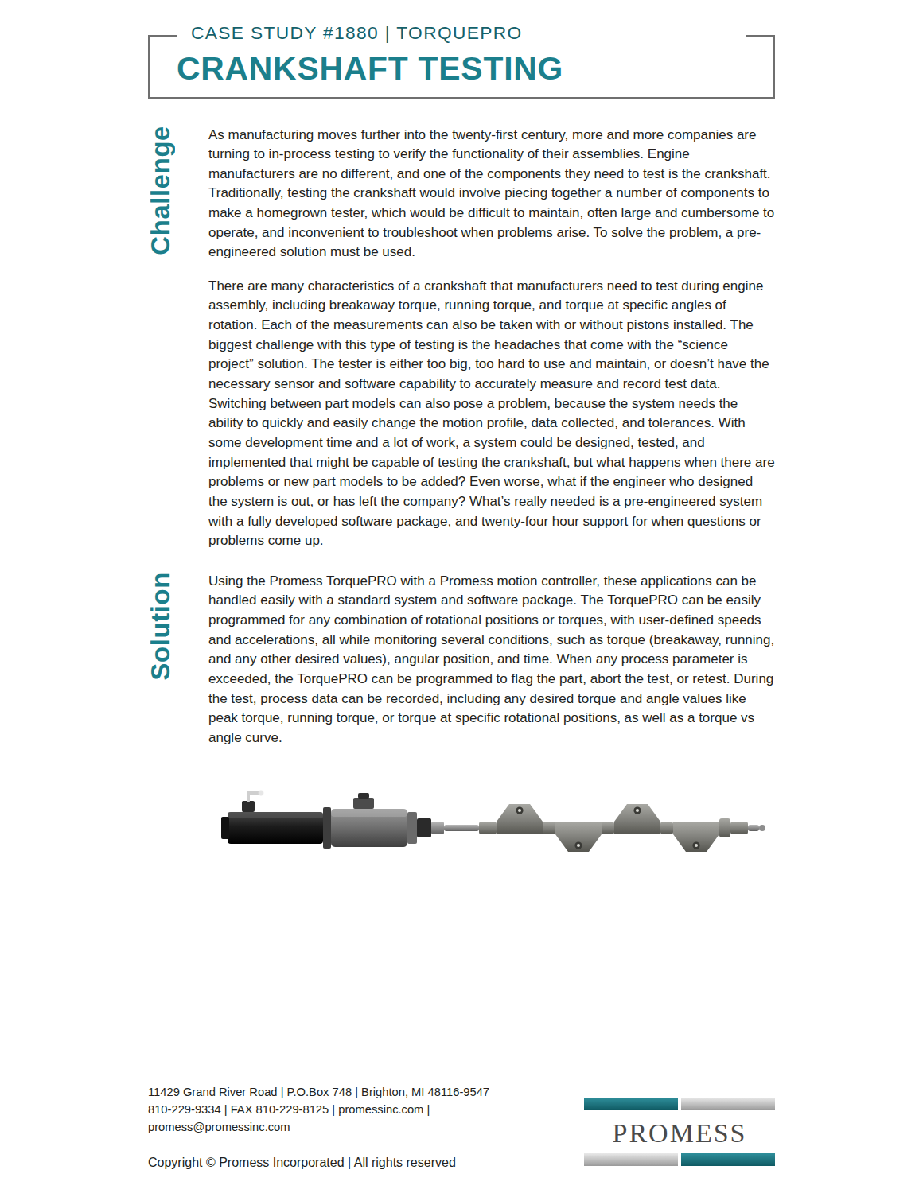CASE STUDY #1880 | TORQUEPRO
Crankshaft Testing
Challenge
As manufacturing moves further into the twenty-first century, more and more companies are turning to in-process testing to verify the functionality of their assemblies. Engine manufacturers are no different, and one of the components they need to test is the crankshaft. Traditionally, testing the crankshaft would involve piecing together a number of components to make a homegrown tester, which would be difficult to maintain, often large and cumbersome to operate, and inconvenient to troubleshoot when problems arise. To solve the problem, a pre-engineered solution must be used.
There are many characteristics of a crankshaft that manufacturers need to test during engine assembly, including breakaway torque, running torque, and torque at specific angles of rotation. Each of the measurements can also be taken with or without pistons installed. The biggest challenge with this type of testing is the headaches that come with the “science project” solution. The tester is either too big, too hard to use and maintain, or doesn’t have the necessary sensor and software capability to accurately measure and record test data. Switching between part models can also pose a problem, because the system needs the ability to quickly and easily change the motion profile, data collected, and tolerances. With some development time and a lot of work, a system could be designed, tested, and implemented that might be capable of testing the crankshaft, but what happens when there are problems or new part models to be added? Even worse, what if the engineer who designed the system is out, or has left the company? What’s really needed is a pre-engineered system with a fully developed software package, and twenty-four hour support for when questions or problems come up.
Solution
Using the Promess TorquePRO with a Promess motion controller, these applications can be handled easily with a standard system and software package. The TorquePRO can be easily programmed for any combination of rotational positions or torques, with user-defined speeds and accelerations, all while monitoring several conditions, such as torque (breakaway, running, and any other desired values), angular position, and time. When any process parameter is exceeded, the TorquePRO can be programmed to flag the part, abort the test, or retest. During the test, process data can be recorded, including any desired torque and angle values like peak torque, running torque, or torque at specific rotational positions, as well as a torque vs angle curve.
11429 Grand River Road | P.O.Box 748 | Brighton, MI 48116-9547
810-229-9334 | FAX 810-229-8125 | promessinc.com | promess@promessinc.com
Copyright © Promess Incorporated | All rights reserved
PROMESS